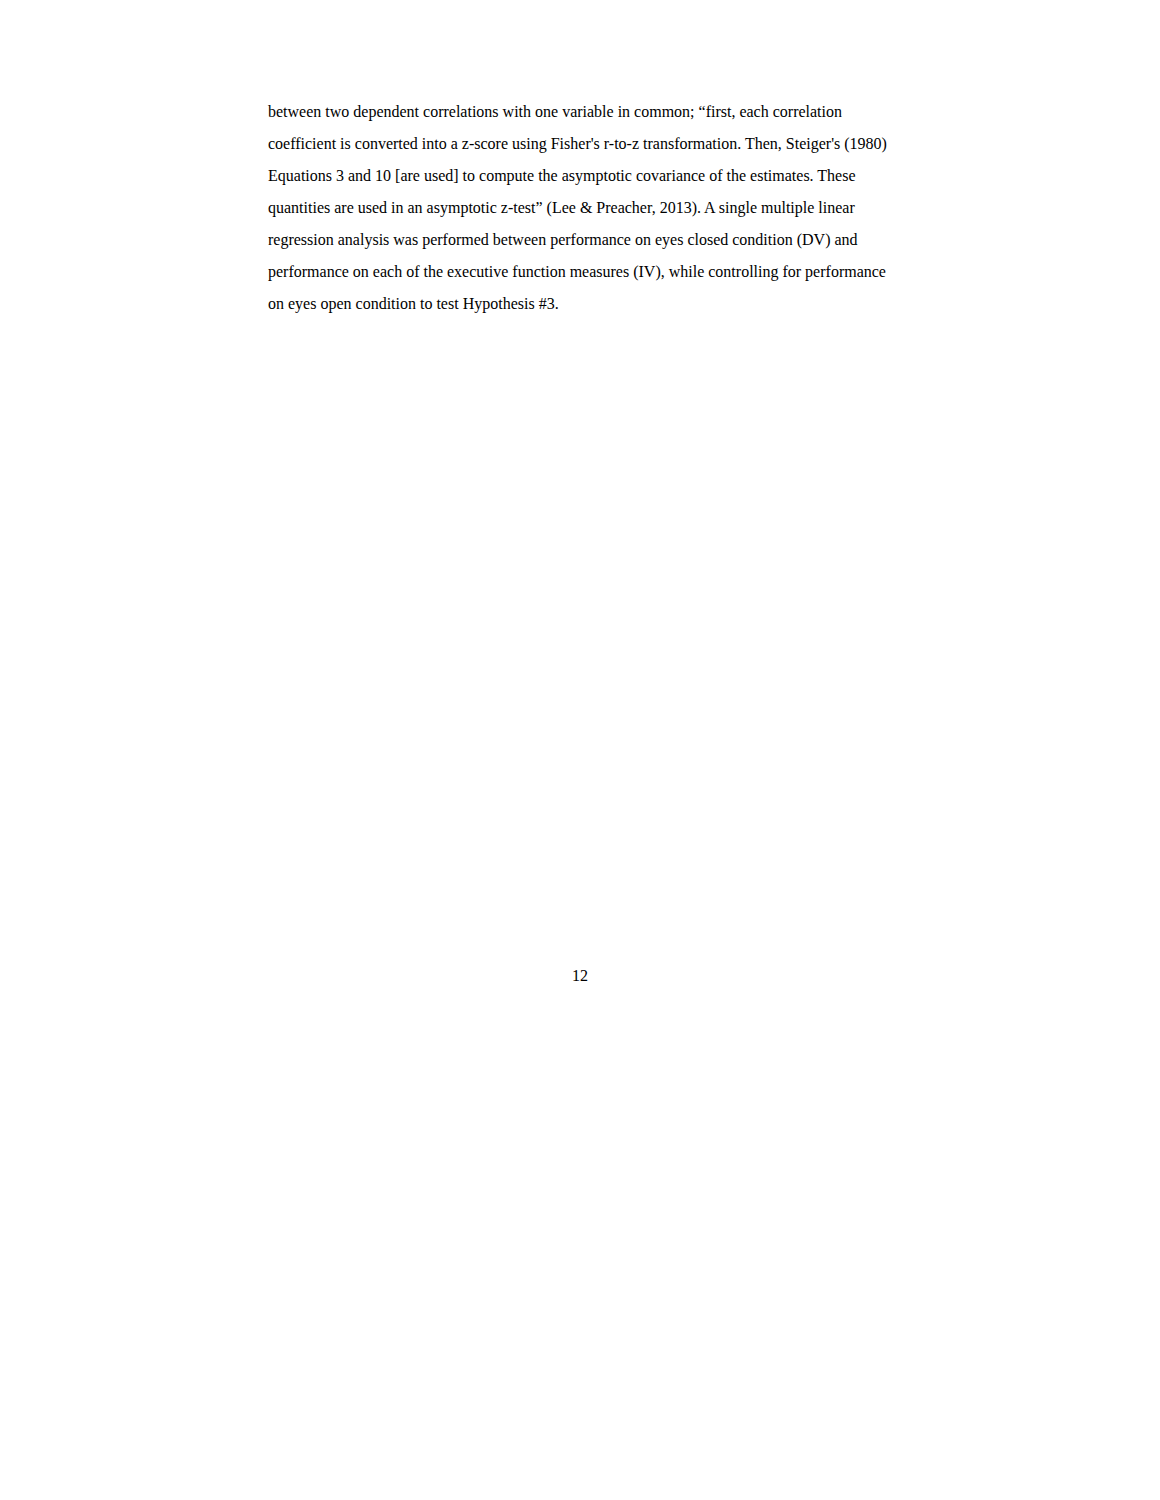between two dependent correlations with one variable in common; “first, each correlation coefficient is converted into a z-score using Fisher's r-to-z transformation. Then, Steiger's (1980) Equations 3 and 10 [are used] to compute the asymptotic covariance of the estimates. These quantities are used in an asymptotic z-test” (Lee & Preacher, 2013). A single multiple linear regression analysis was performed between performance on eyes closed condition (DV) and performance on each of the executive function measures (IV), while controlling for performance on eyes open condition to test Hypothesis #3.
12